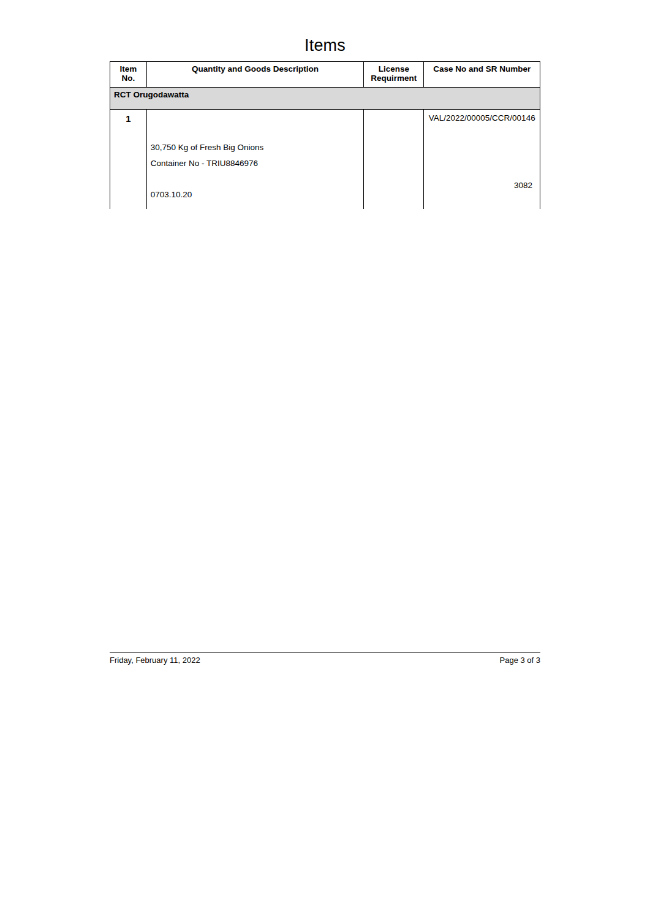Items
| Item No. | Quantity and Goods Description | License Requirment | Case No and SR Number |
| --- | --- | --- | --- |
| RCT Orugodawatta |
| 1 | | | VAL/2022/00005/CCR/00146 |
| | 30,750 Kg of Fresh Big Onions Container No - TRIU8846976 0703.10.20 | | 3082 |
Friday, February 11, 2022
Page 3 of 3